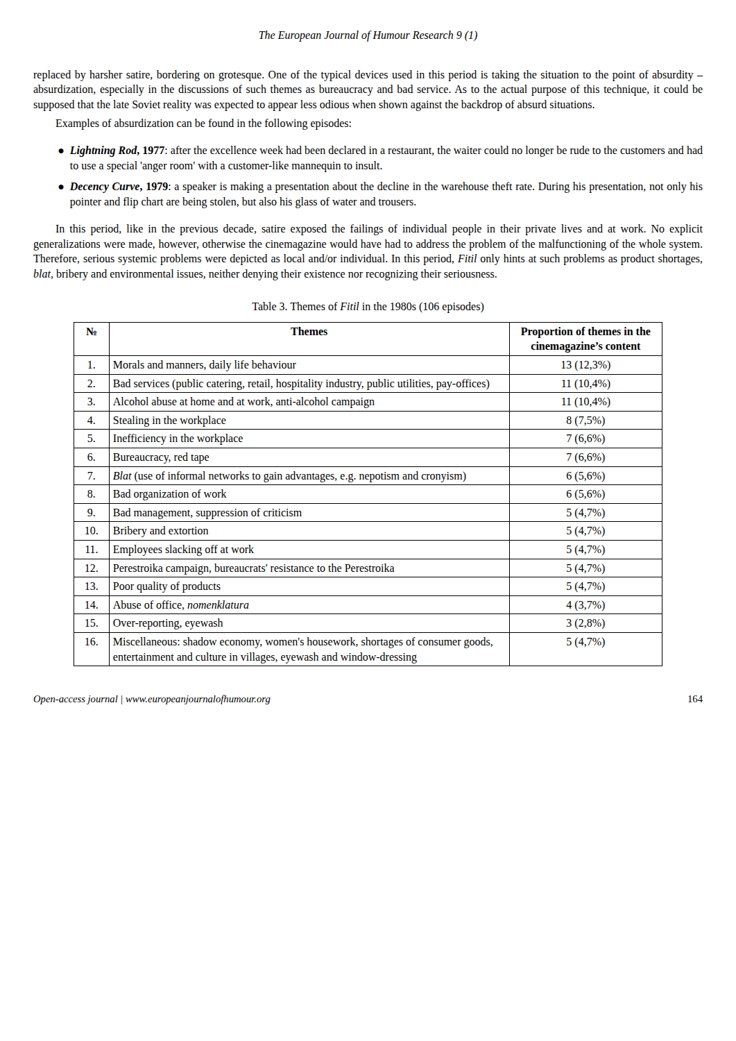The European Journal of Humour Research 9 (1)
replaced by harsher satire, bordering on grotesque. One of the typical devices used in this period is taking the situation to the point of absurdity – absurdization, especially in the discussions of such themes as bureaucracy and bad service. As to the actual purpose of this technique, it could be supposed that the late Soviet reality was expected to appear less odious when shown against the backdrop of absurd situations.
Examples of absurdization can be found in the following episodes:
Lightning Rod, 1977: after the excellence week had been declared in a restaurant, the waiter could no longer be rude to the customers and had to use a special 'anger room' with a customer-like mannequin to insult.
Decency Curve, 1979: a speaker is making a presentation about the decline in the warehouse theft rate. During his presentation, not only his pointer and flip chart are being stolen, but also his glass of water and trousers.
In this period, like in the previous decade, satire exposed the failings of individual people in their private lives and at work. No explicit generalizations were made, however, otherwise the cinemagazine would have had to address the problem of the malfunctioning of the whole system. Therefore, serious systemic problems were depicted as local and/or individual. In this period, Fitil only hints at such problems as product shortages, blat, bribery and environmental issues, neither denying their existence nor recognizing their seriousness.
Table 3. Themes of Fitil in the 1980s (106 episodes)
| № | Themes | Proportion of themes in the cinemagazine’s content |
| --- | --- | --- |
| 1. | Morals and manners, daily life behaviour | 13 (12,3%) |
| 2. | Bad services (public catering, retail, hospitality industry, public utilities, pay-offices) | 11 (10,4%) |
| 3. | Alcohol abuse at home and at work, anti-alcohol campaign | 11 (10,4%) |
| 4. | Stealing in the workplace | 8 (7,5%) |
| 5. | Inefficiency in the workplace | 7 (6,6%) |
| 6. | Bureaucracy, red tape | 7 (6,6%) |
| 7. | Blat (use of informal networks to gain advantages, e.g. nepotism and cronyism) | 6 (5,6%) |
| 8. | Bad organization of work | 6 (5,6%) |
| 9. | Bad management, suppression of criticism | 5 (4,7%) |
| 10. | Bribery and extortion | 5 (4,7%) |
| 11. | Employees slacking off at work | 5 (4,7%) |
| 12. | Perestroika campaign, bureaucrats' resistance to the Perestroika | 5 (4,7%) |
| 13. | Poor quality of products | 5 (4,7%) |
| 14. | Abuse of office, nomenklatura | 4 (3,7%) |
| 15. | Over-reporting, eyewash | 3 (2,8%) |
| 16. | Miscellaneous: shadow economy, women's housework, shortages of consumer goods, entertainment and culture in villages, eyewash and window-dressing | 5 (4,7%) |
Open-access journal | www.europeanjournalofhumour.org 164